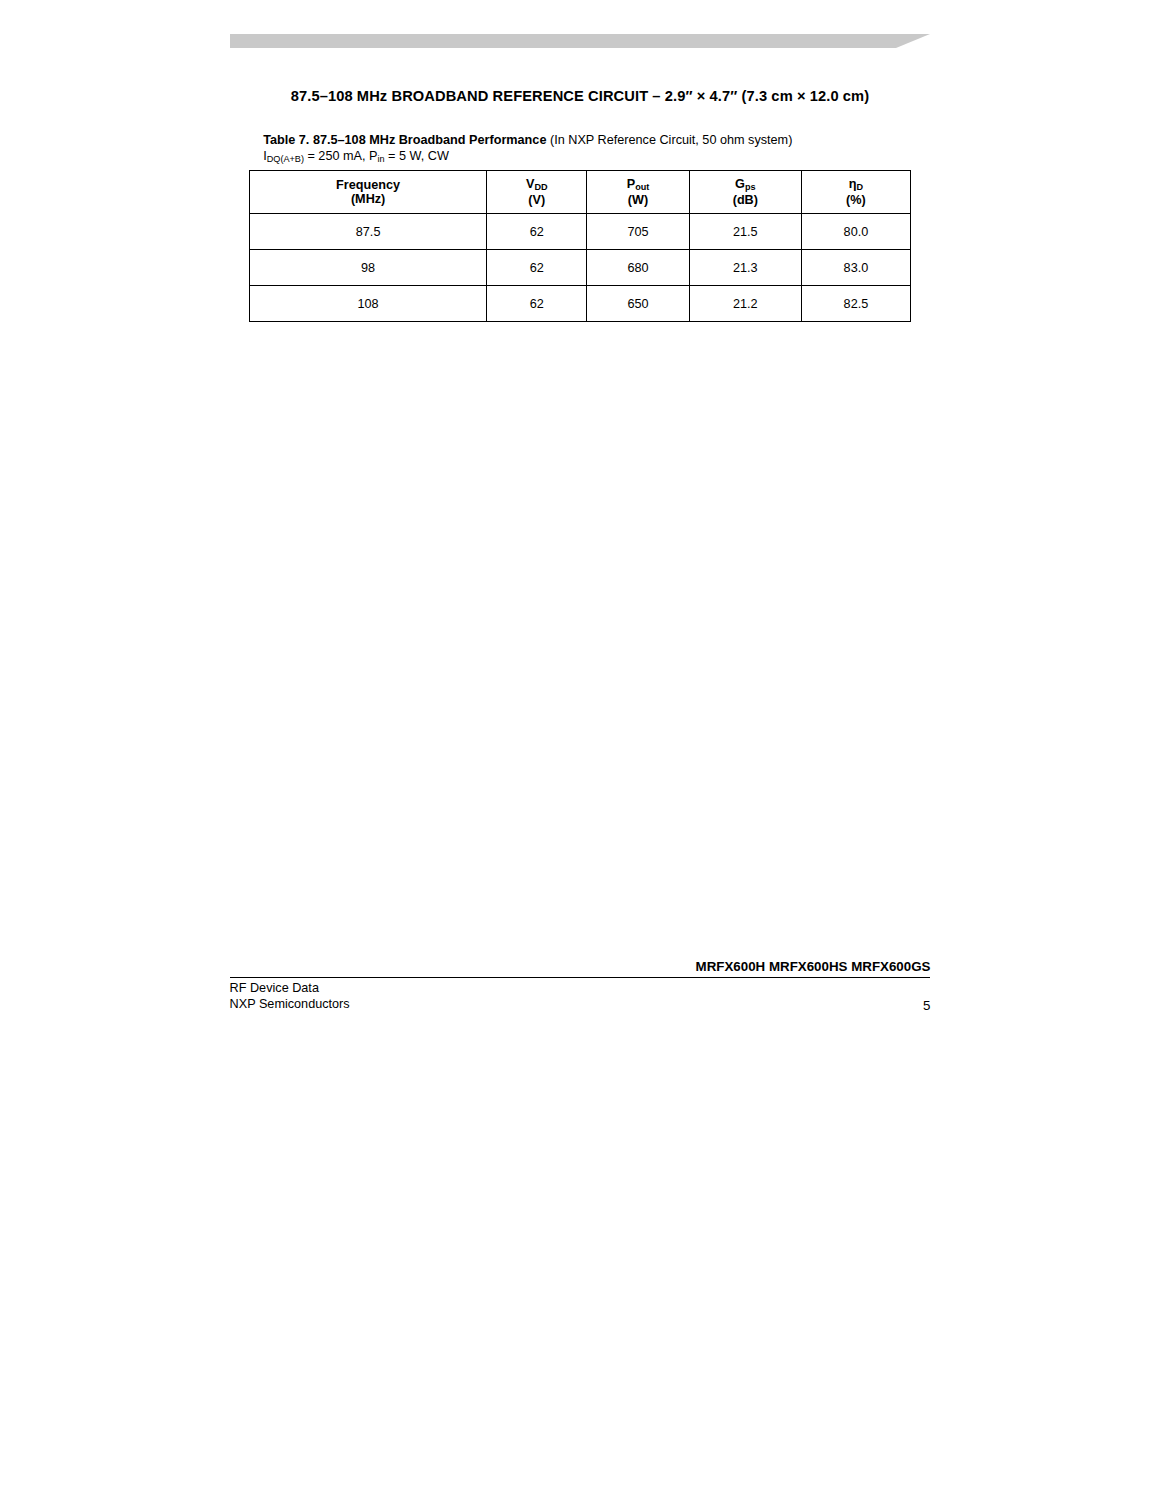87.5–108 MHz BROADBAND REFERENCE CIRCUIT – 2.9″ × 4.7″ (7.3 cm × 12.0 cm)
Table 7. 87.5–108 MHz Broadband Performance (In NXP Reference Circuit, 50 ohm system)
IDQ(A+B) = 250 mA, Pin = 5 W, CW
| Frequency (MHz) | V DD (V) | P out (W) | G ps (dB) | η D (%) |
| --- | --- | --- | --- | --- |
| 87.5 | 62 | 705 | 21.5 | 80.0 |
| 98 | 62 | 680 | 21.3 | 83.0 |
| 108 | 62 | 650 | 21.2 | 82.5 |
MRFX600H MRFX600HS MRFX600GS
RF Device Data
NXP Semiconductors
5